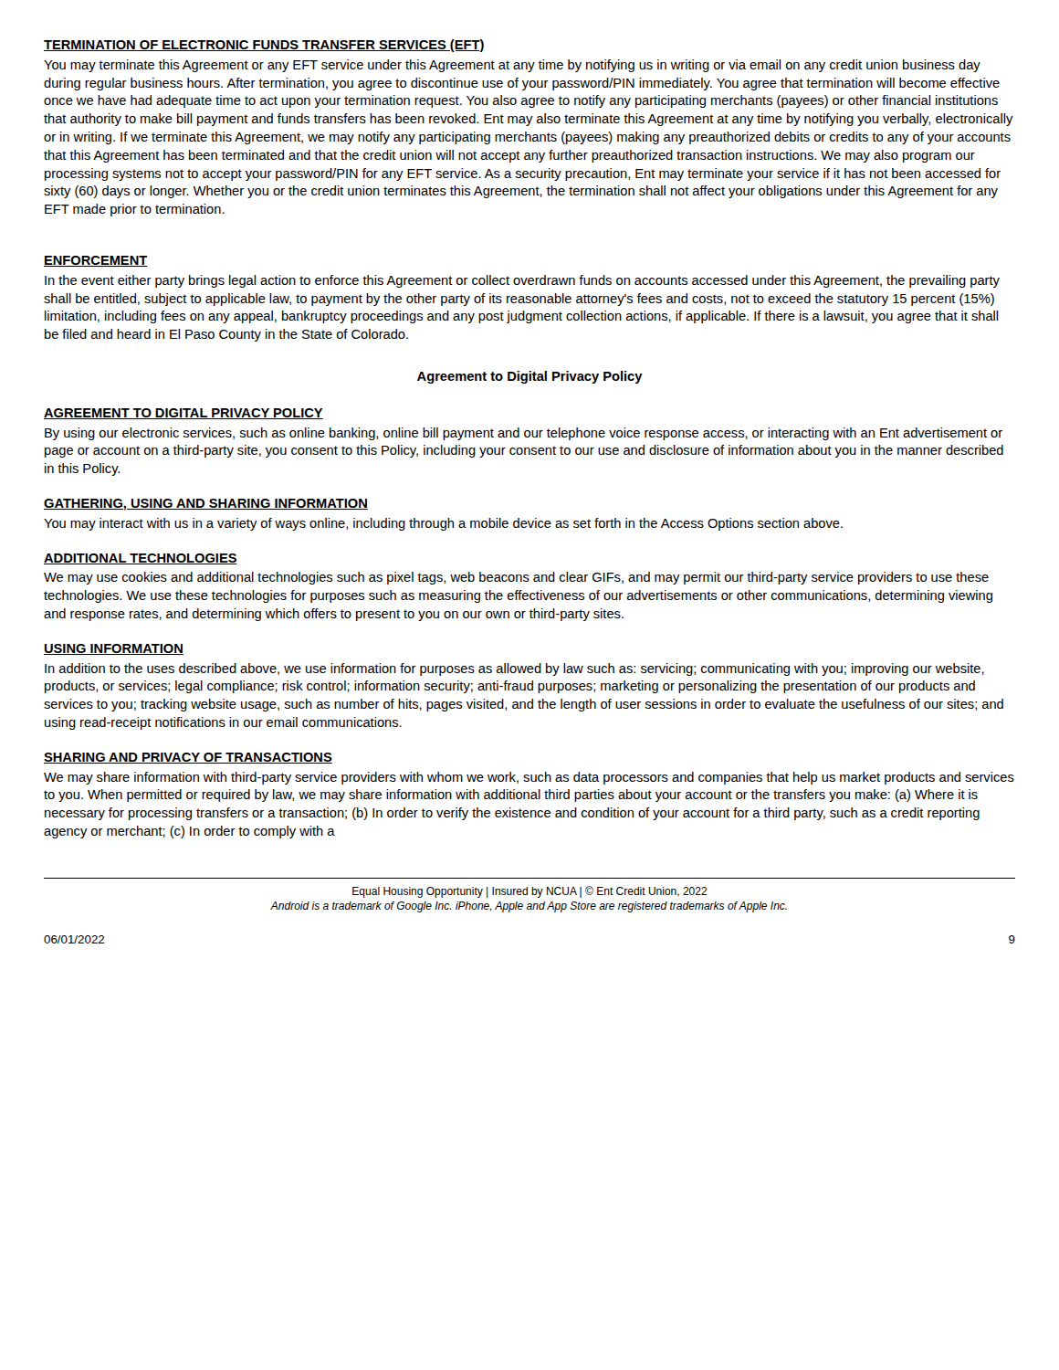TERMINATION OF ELECTRONIC FUNDS TRANSFER SERVICES (EFT)
You may terminate this Agreement or any EFT service under this Agreement at any time by notifying us in writing or via email on any credit union business day during regular business hours. After termination, you agree to discontinue use of your password/PIN immediately. You agree that termination will become effective once we have had adequate time to act upon your termination request. You also agree to notify any participating merchants (payees) or other financial institutions that authority to make bill payment and funds transfers has been revoked. Ent may also terminate this Agreement at any time by notifying you verbally, electronically or in writing. If we terminate this Agreement, we may notify any participating merchants (payees) making any preauthorized debits or credits to any of your accounts that this Agreement has been terminated and that the credit union will not accept any further preauthorized transaction instructions. We may also program our processing systems not to accept your password/PIN for any EFT service. As a security precaution, Ent may terminate your service if it has not been accessed for sixty (60) days or longer. Whether you or the credit union terminates this Agreement, the termination shall not affect your obligations under this Agreement for any EFT made prior to termination.
ENFORCEMENT
In the event either party brings legal action to enforce this Agreement or collect overdrawn funds on accounts accessed under this Agreement, the prevailing party shall be entitled, subject to applicable law, to payment by the other party of its reasonable attorney's fees and costs, not to exceed the statutory 15 percent (15%) limitation, including fees on any appeal, bankruptcy proceedings and any post judgment collection actions, if applicable. If there is a lawsuit, you agree that it shall be filed and heard in El Paso County in the State of Colorado.
Agreement to Digital Privacy Policy
AGREEMENT TO DIGITAL PRIVACY POLICY
By using our electronic services, such as online banking, online bill payment and our telephone voice response access, or interacting with an Ent advertisement or page or account on a third-party site, you consent to this Policy, including your consent to our use and disclosure of information about you in the manner described in this Policy.
GATHERING, USING AND SHARING INFORMATION
You may interact with us in a variety of ways online, including through a mobile device as set forth in the Access Options section above.
ADDITIONAL TECHNOLOGIES
We may use cookies and additional technologies such as pixel tags, web beacons and clear GIFs, and may permit our third-party service providers to use these technologies. We use these technologies for purposes such as measuring the effectiveness of our advertisements or other communications, determining viewing and response rates, and determining which offers to present to you on our own or third-party sites.
USING INFORMATION
In addition to the uses described above, we use information for purposes as allowed by law such as: servicing; communicating with you; improving our website, products, or services; legal compliance; risk control; information security; anti-fraud purposes; marketing or personalizing the presentation of our products and services to you; tracking website usage, such as number of hits, pages visited, and the length of user sessions in order to evaluate the usefulness of our sites; and using read-receipt notifications in our email communications.
SHARING AND PRIVACY OF TRANSACTIONS
We may share information with third-party service providers with whom we work, such as data processors and companies that help us market products and services to you. When permitted or required by law, we may share information with additional third parties about your account or the transfers you make: (a) Where it is necessary for processing transfers or a transaction; (b) In order to verify the existence and condition of your account for a third party, such as a credit reporting agency or merchant; (c) In order to comply with a
Equal Housing Opportunity | Insured by NCUA | © Ent Credit Union, 2022
Android is a trademark of Google Inc. iPhone, Apple and App Store are registered trademarks of Apple Inc.
06/01/2022 9